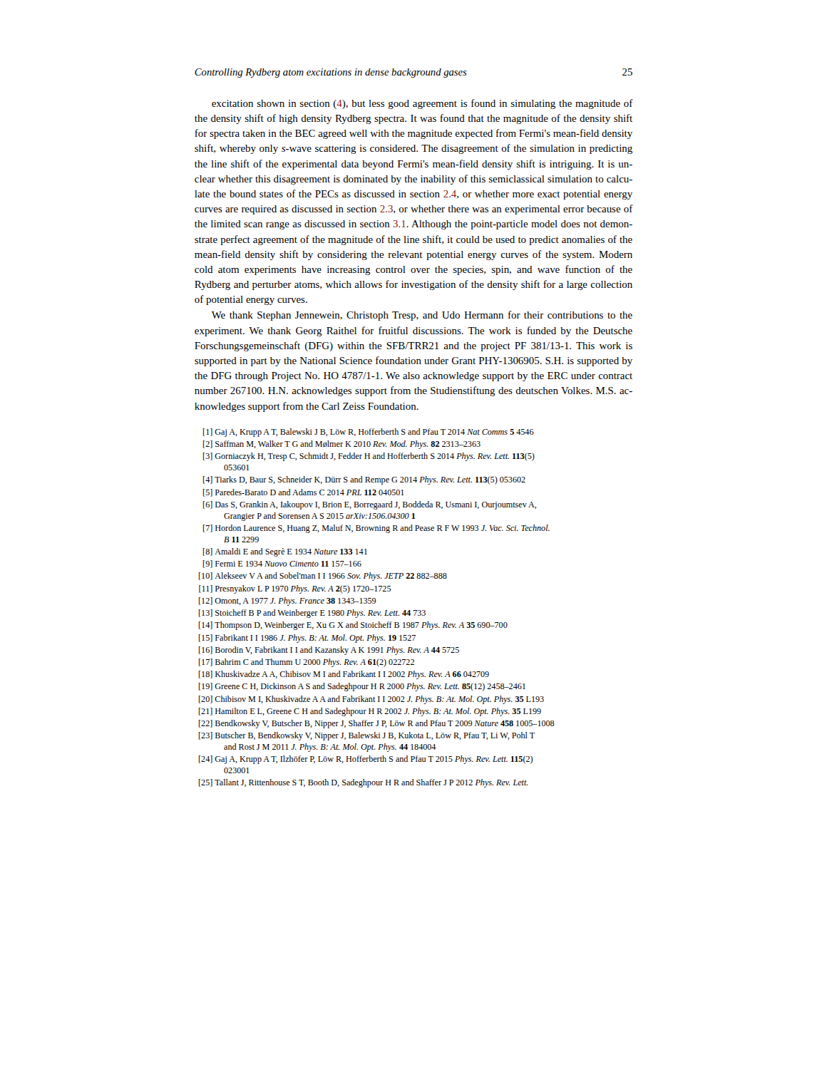Controlling Rydberg atom excitations in dense background gases 25
excitation shown in section (4), but less good agreement is found in simulating the magnitude of the density shift of high density Rydberg spectra. It was found that the magnitude of the density shift for spectra taken in the BEC agreed well with the magnitude expected from Fermi's mean-field density shift, whereby only s-wave scattering is considered. The disagreement of the simulation in predicting the line shift of the experimental data beyond Fermi's mean-field density shift is intriguing. It is unclear whether this disagreement is dominated by the inability of this semiclassical simulation to calculate the bound states of the PECs as discussed in section 2.4, or whether more exact potential energy curves are required as discussed in section 2.3, or whether there was an experimental error because of the limited scan range as discussed in section 3.1. Although the point-particle model does not demonstrate perfect agreement of the magnitude of the line shift, it could be used to predict anomalies of the mean-field density shift by considering the relevant potential energy curves of the system. Modern cold atom experiments have increasing control over the species, spin, and wave function of the Rydberg and perturber atoms, which allows for investigation of the density shift for a large collection of potential energy curves.
We thank Stephan Jennewein, Christoph Tresp, and Udo Hermann for their contributions to the experiment. We thank Georg Raithel for fruitful discussions. The work is funded by the Deutsche Forschungsgemeinschaft (DFG) within the SFB/TRR21 and the project PF 381/13-1. This work is supported in part by the National Science foundation under Grant PHY-1306905. S.H. is supported by the DFG through Project No. HO 4787/1-1. We also acknowledge support by the ERC under contract number 267100. H.N. acknowledges support from the Studienstiftung des deutschen Volkes. M.S. acknowledges support from the Carl Zeiss Foundation.
Gaj A, Krupp A T, Balewski J B, Löw R, Hofferberth S and Pfau T 2014 Nat Comms 5 4546
Saffman M, Walker T G and Mølmer K 2010 Rev. Mod. Phys. 82 2313–2363
Gorniaczyk H, Tresp C, Schmidt J, Fedder H and Hofferberth S 2014 Phys. Rev. Lett. 113(5) 053601
Tiarks D, Baur S, Schneider K, Dürr S and Rempe G 2014 Phys. Rev. Lett. 113(5) 053602
Paredes-Barato D and Adams C 2014 PRL 112 040501
Das S, Grankin A, Iakoupov I, Brion E, Borregaard J, Boddeda R, Usmani I, Ourjoumtsev A, Grangier P and Sorensen A S 2015 arXiv:1506.04300 1
Hordon Laurence S, Huang Z, Maluf N, Browning R and Pease R F W 1993 J. Vac. Sci. Technol. B 11 2299
Amaldi E and Segrè E 1934 Nature 133 141
Fermi E 1934 Nuovo Cimento 11 157–166
Alekseev V A and Sobel'man I I 1966 Sov. Phys. JETP 22 882–888
Presnyakov L P 1970 Phys. Rev. A 2(5) 1720–1725
Omont, A 1977 J. Phys. France 38 1343–1359
Stoicheff B P and Weinberger E 1980 Phys. Rev. Lett. 44 733
Thompson D, Weinberger E, Xu G X and Stoicheff B 1987 Phys. Rev. A 35 690–700
Fabrikant I I 1986 J. Phys. B: At. Mol. Opt. Phys. 19 1527
Borodin V, Fabrikant I I and Kazansky A K 1991 Phys. Rev. A 44 5725
Bahrim C and Thumm U 2000 Phys. Rev. A 61(2) 022722
Khuskivadze A A, Chibisov M I and Fabrikant I I 2002 Phys. Rev. A 66 042709
Greene C H, Dickinson A S and Sadeghpour H R 2000 Phys. Rev. Lett. 85(12) 2458–2461
Chibisov M I, Khuskivadze A A and Fabrikant I I 2002 J. Phys. B: At. Mol. Opt. Phys. 35 L193
Hamilton E L, Greene C H and Sadeghpour H R 2002 J. Phys. B: At. Mol. Opt. Phys. 35 L199
Bendkowsky V, Butscher B, Nipper J, Shaffer J P, Löw R and Pfau T 2009 Nature 458 1005–1008
Butscher B, Bendkowsky V, Nipper J, Balewski J B, Kukota L, Löw R, Pfau T, Li W, Pohl T and Rost J M 2011 J. Phys. B: At. Mol. Opt. Phys. 44 184004
Gaj A, Krupp A T, Ilzhöfer P, Löw R, Hofferberth S and Pfau T 2015 Phys. Rev. Lett. 115(2) 023001
Tallant J, Rittenhouse S T, Booth D, Sadeghpour H R and Shaffer J P 2012 Phys. Rev. Lett.